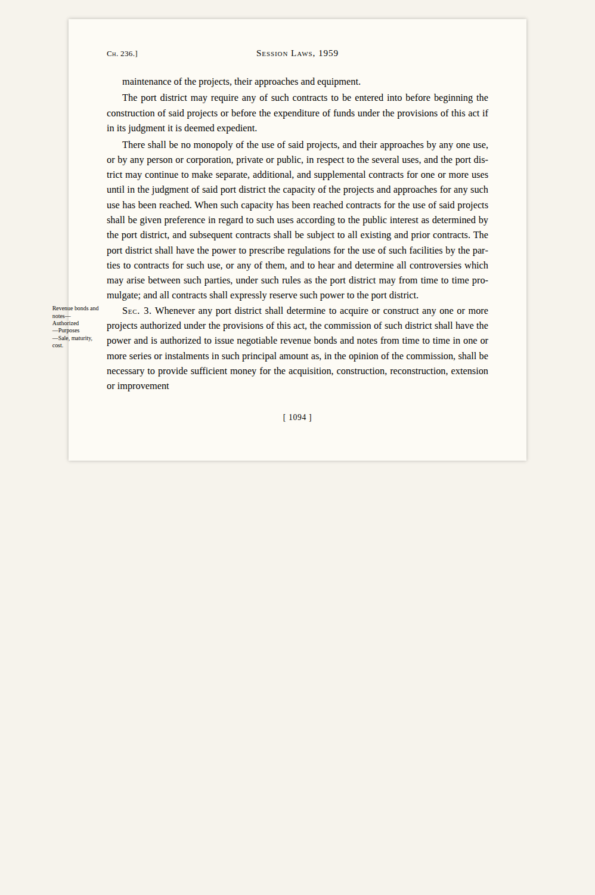Ch. 236.] Session Laws, 1959 [Ch. 236.
maintenance of the projects, their approaches and equipment.
The port district may require any of such contracts to be entered into before beginning the construction of said projects or before the expenditure of funds under the provisions of this act if in its judgment it is deemed expedient.
There shall be no monopoly of the use of said projects, and their approaches by any one use, or by any person or corporation, private or public, in respect to the several uses, and the port district may continue to make separate, additional, and supplemental contracts for one or more uses until in the judgment of said port district the capacity of the projects and approaches for any such use has been reached. When such capacity has been reached contracts for the use of said projects shall be given preference in regard to such uses according to the public interest as determined by the port district, and subsequent contracts shall be subject to all existing and prior contracts. The port district shall have the power to prescribe regulations for the use of such facilities by the parties to contracts for such use, or any of them, and to hear and determine all controversies which may arise between such parties, under such rules as the port district may from time to time promulgate; and all contracts shall expressly reserve such power to the port district.
Revenue bonds and notes—
Authorized
—Purposes
—Sale, maturity, cost.
Sec. 3. Whenever any port district shall determine to acquire or construct any one or more projects authorized under the provisions of this act, the commission of such district shall have the power and is authorized to issue negotiable revenue bonds and notes from time to time in one or more series or instalments in such principal amount as, in the opinion of the commission, shall be necessary to provide sufficient money for the acquisition, construction, reconstruction, extension or improvement
[ 1094 ]